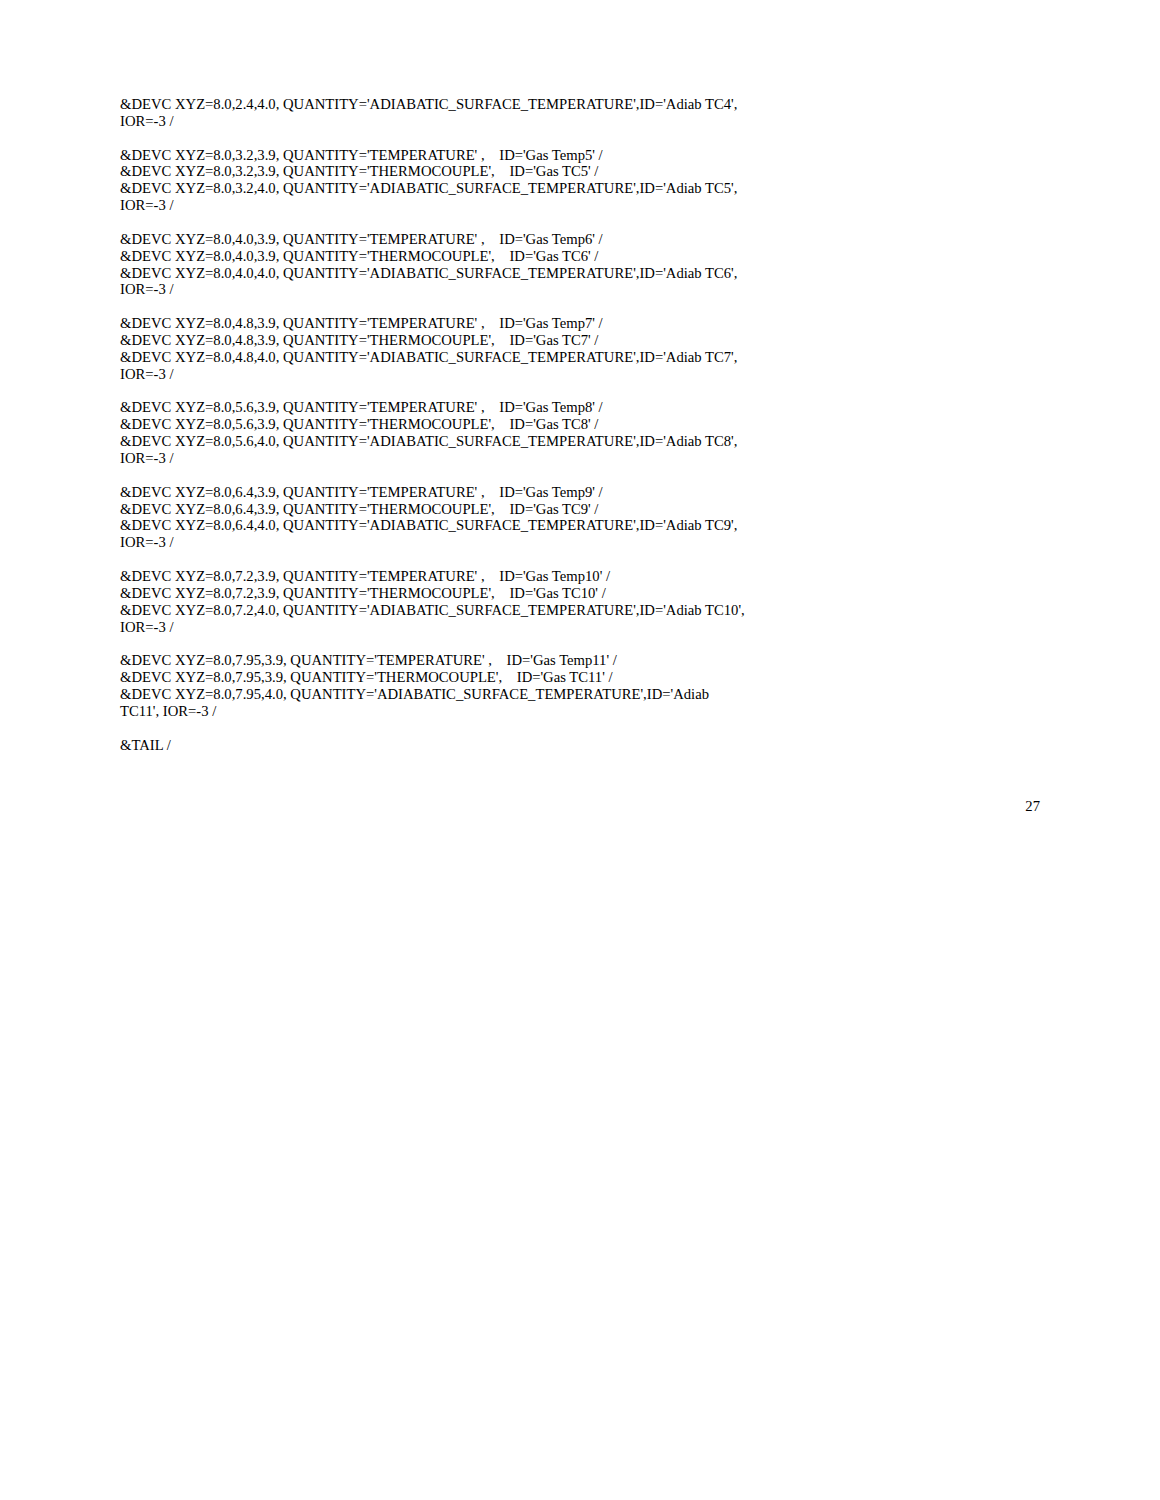&DEVC XYZ=8.0,2.4,4.0, QUANTITY='ADIABATIC_SURFACE_TEMPERATURE',ID='Adiab TC4',
IOR=-3 /

&DEVC XYZ=8.0,3.2,3.9, QUANTITY='TEMPERATURE' ,    ID='Gas Temp5' /
&DEVC XYZ=8.0,3.2,3.9, QUANTITY='THERMOCOUPLE',    ID='Gas TC5' /
&DEVC XYZ=8.0,3.2,4.0, QUANTITY='ADIABATIC_SURFACE_TEMPERATURE',ID='Adiab TC5',
IOR=-3 /

&DEVC XYZ=8.0,4.0,3.9, QUANTITY='TEMPERATURE' ,    ID='Gas Temp6' /
&DEVC XYZ=8.0,4.0,3.9, QUANTITY='THERMOCOUPLE',    ID='Gas TC6' /
&DEVC XYZ=8.0,4.0,4.0, QUANTITY='ADIABATIC_SURFACE_TEMPERATURE',ID='Adiab TC6',
IOR=-3 /

&DEVC XYZ=8.0,4.8,3.9, QUANTITY='TEMPERATURE' ,    ID='Gas Temp7' /
&DEVC XYZ=8.0,4.8,3.9, QUANTITY='THERMOCOUPLE',    ID='Gas TC7' /
&DEVC XYZ=8.0,4.8,4.0, QUANTITY='ADIABATIC_SURFACE_TEMPERATURE',ID='Adiab TC7',
IOR=-3 /

&DEVC XYZ=8.0,5.6,3.9, QUANTITY='TEMPERATURE' ,    ID='Gas Temp8' /
&DEVC XYZ=8.0,5.6,3.9, QUANTITY='THERMOCOUPLE',    ID='Gas TC8' /
&DEVC XYZ=8.0,5.6,4.0, QUANTITY='ADIABATIC_SURFACE_TEMPERATURE',ID='Adiab TC8',
IOR=-3 /

&DEVC XYZ=8.0,6.4,3.9, QUANTITY='TEMPERATURE' ,    ID='Gas Temp9' /
&DEVC XYZ=8.0,6.4,3.9, QUANTITY='THERMOCOUPLE',    ID='Gas TC9' /
&DEVC XYZ=8.0,6.4,4.0, QUANTITY='ADIABATIC_SURFACE_TEMPERATURE',ID='Adiab TC9',
IOR=-3 /

&DEVC XYZ=8.0,7.2,3.9, QUANTITY='TEMPERATURE' ,    ID='Gas Temp10' /
&DEVC XYZ=8.0,7.2,3.9, QUANTITY='THERMOCOUPLE',    ID='Gas TC10' /
&DEVC XYZ=8.0,7.2,4.0, QUANTITY='ADIABATIC_SURFACE_TEMPERATURE',ID='Adiab TC10',
IOR=-3 /

&DEVC XYZ=8.0,7.95,3.9, QUANTITY='TEMPERATURE' ,    ID='Gas Temp11' /
&DEVC XYZ=8.0,7.95,3.9, QUANTITY='THERMOCOUPLE',    ID='Gas TC11' /
&DEVC XYZ=8.0,7.95,4.0, QUANTITY='ADIABATIC_SURFACE_TEMPERATURE',ID='Adiab
TC11', IOR=-3 /

&TAIL /
27